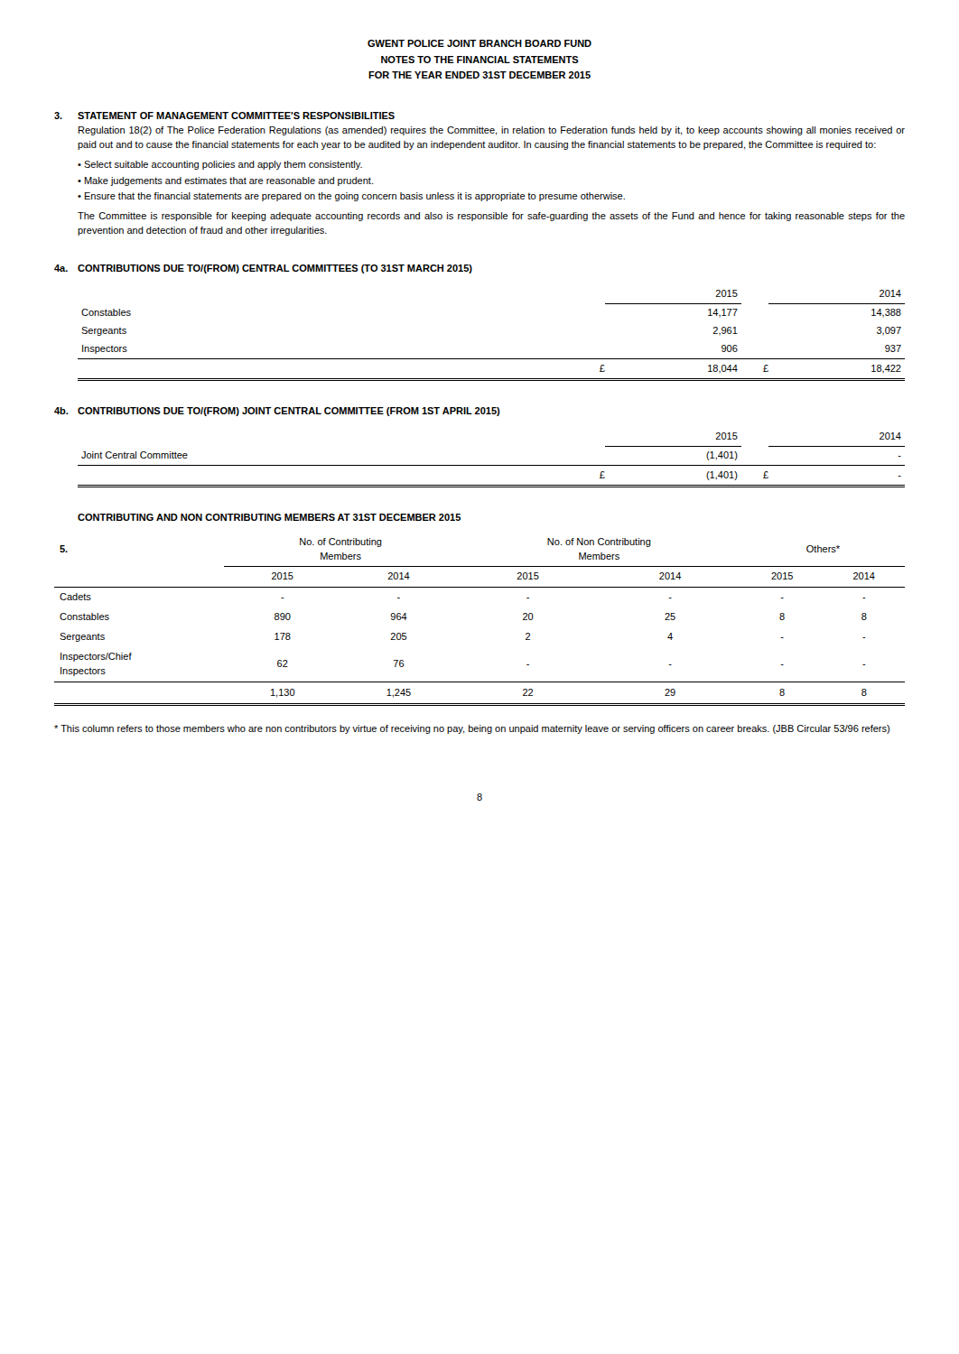Gwent Police Joint Branch Board Fund
Notes to the Financial Statements
For the Year Ended 31st December 2015
3. Statement of Management Committee's Responsibilities
Regulation 18(2) of The Police Federation Regulations (as amended) requires the Committee, in relation to Federation funds held by it, to keep accounts showing all monies received or paid out and to cause the financial statements for each year to be audited by an independent auditor. In causing the financial statements to be prepared, the Committee is required to:
Select suitable accounting policies and apply them consistently.
Make judgements and estimates that are reasonable and prudent.
Ensure that the financial statements are prepared on the going concern basis unless it is appropriate to presume otherwise.
The Committee is responsible for keeping adequate accounting records and also is responsible for safe-guarding the assets of the Fund and hence for taking reasonable steps for the prevention and detection of fraud and other irregularities.
4a. Contributions Due To/(From) Central Committees (To 31st March 2015)
| | | 2015 | | 2014 |
| Constables | | 14,177 | | 14,388 |
| Sergeants | | 2,961 | | 3,097 |
| Inspectors | | 906 | | 937 |
| | £ | 18,044 | £ | 18,422 |
4b. Contributions Due To/(From) Joint Central Committee (From 1st April 2015)
| | | 2015 | | 2014 |
| Joint Central Committee | | (1,401) | | - |
| | £ | (1,401) | £ | - |
Contributing and Non Contributing Members at 31st December 2015
| 5. | No. of Contributing Members | No. of Non Contributing Members | Others* |
| --- | --- | --- | --- |
| | 2015 | 2014 | 2015 | 2014 | 2015 | 2014 |
| Cadets | - | - | - | - | - | - |
| Constables | 890 | 964 | 20 | 25 | 8 | 8 |
| Sergeants | 178 | 205 | 2 | 4 | - | - |
| Inspectors/Chief Inspectors | 62 | 76 | - | - | - | - |
| | 1,130 | 1,245 | 22 | 29 | 8 | 8 |
* This column refers to those members who are non contributors by virtue of receiving no pay, being on unpaid maternity leave or serving officers on career breaks. (JBB Circular 53/96 refers)
8